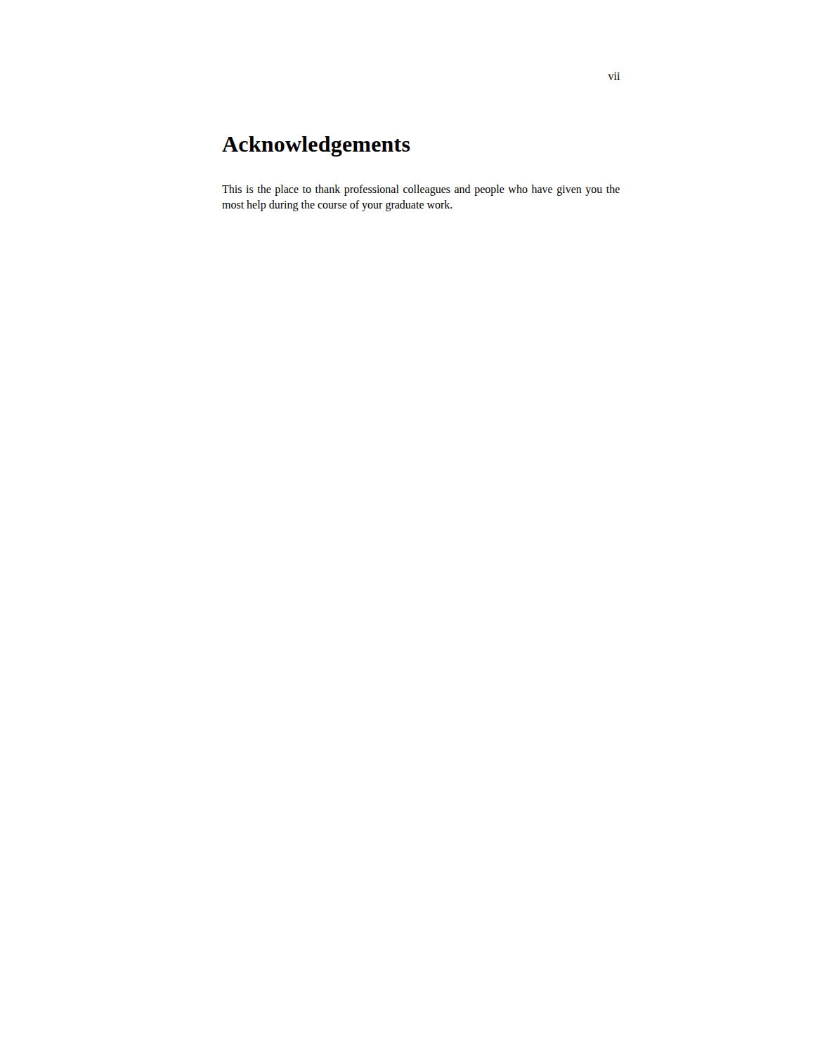vii
Acknowledgements
This is the place to thank professional colleagues and people who have given you the most help during the course of your graduate work.